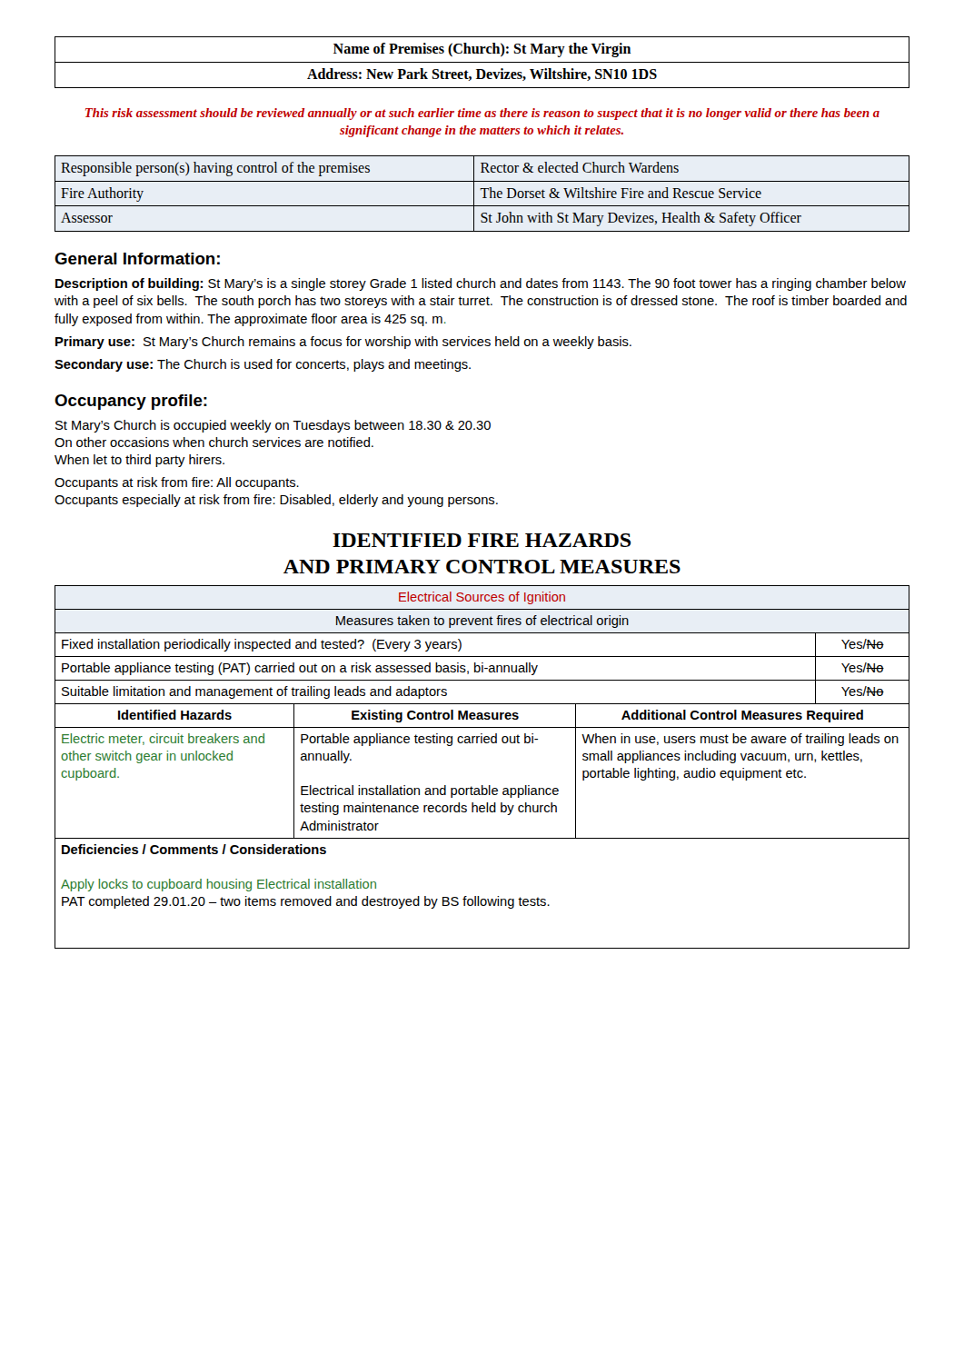| Name of Premises (Church): St Mary the Virgin |
| Address: New Park Street, Devizes, Wiltshire, SN10 1DS |
This risk assessment should be reviewed annually or at such earlier time as there is reason to suspect that it is no longer valid or there has been a significant change in the matters to which it relates.
| Responsible person(s) having control of the premises | Rector & elected Church Wardens |
| Fire Authority | The Dorset & Wiltshire Fire and Rescue Service |
| Assessor | St John with St Mary Devizes, Health & Safety Officer |
General Information:
Description of building: St Mary’s is a single storey Grade 1 listed church and dates from 1143. The 90 foot tower has a ringing chamber below with a peel of six bells. The south porch has two storeys with a stair turret. The construction is of dressed stone. The roof is timber boarded and fully exposed from within. The approximate floor area is 425 sq. m.
Primary use: St Mary’s Church remains a focus for worship with services held on a weekly basis.
Secondary use: The Church is used for concerts, plays and meetings.
Occupancy profile:
St Mary’s Church is occupied weekly on Tuesdays between 18.30 & 20.30
On other occasions when church services are notified.
When let to third party hirers.
Occupants at risk from fire: All occupants.
Occupants especially at risk from fire: Disabled, elderly and young persons.
IDENTIFIED FIRE HAZARDS
AND PRIMARY CONTROL MEASURES
| Electrical Sources of Ignition |
| Measures taken to prevent fires of electrical origin |
| Fixed installation periodically inspected and tested? (Every 3 years) | Yes/ No |
| Portable appliance testing (PAT) carried out on a risk assessed basis, bi-annually | Yes/ No |
| Suitable limitation and management of trailing leads and adaptors | Yes/ No |
| Identified Hazards | Existing Control Measures | Additional Control Measures Required |
| Electric meter, circuit breakers and other switch gear in unlocked cupboard. | Portable appliance testing carried out bi-annually. Electrical installation and portable appliance testing maintenance records held by church Administrator | When in use, users must be aware of trailing leads on small appliances including vacuum, urn, kettles, portable lighting, audio equipment etc. |
| Deficiencies / Comments / Considerations Apply locks to cupboard housing Electrical installation PAT completed 29.01.20 – two items removed and destroyed by BS following tests. |